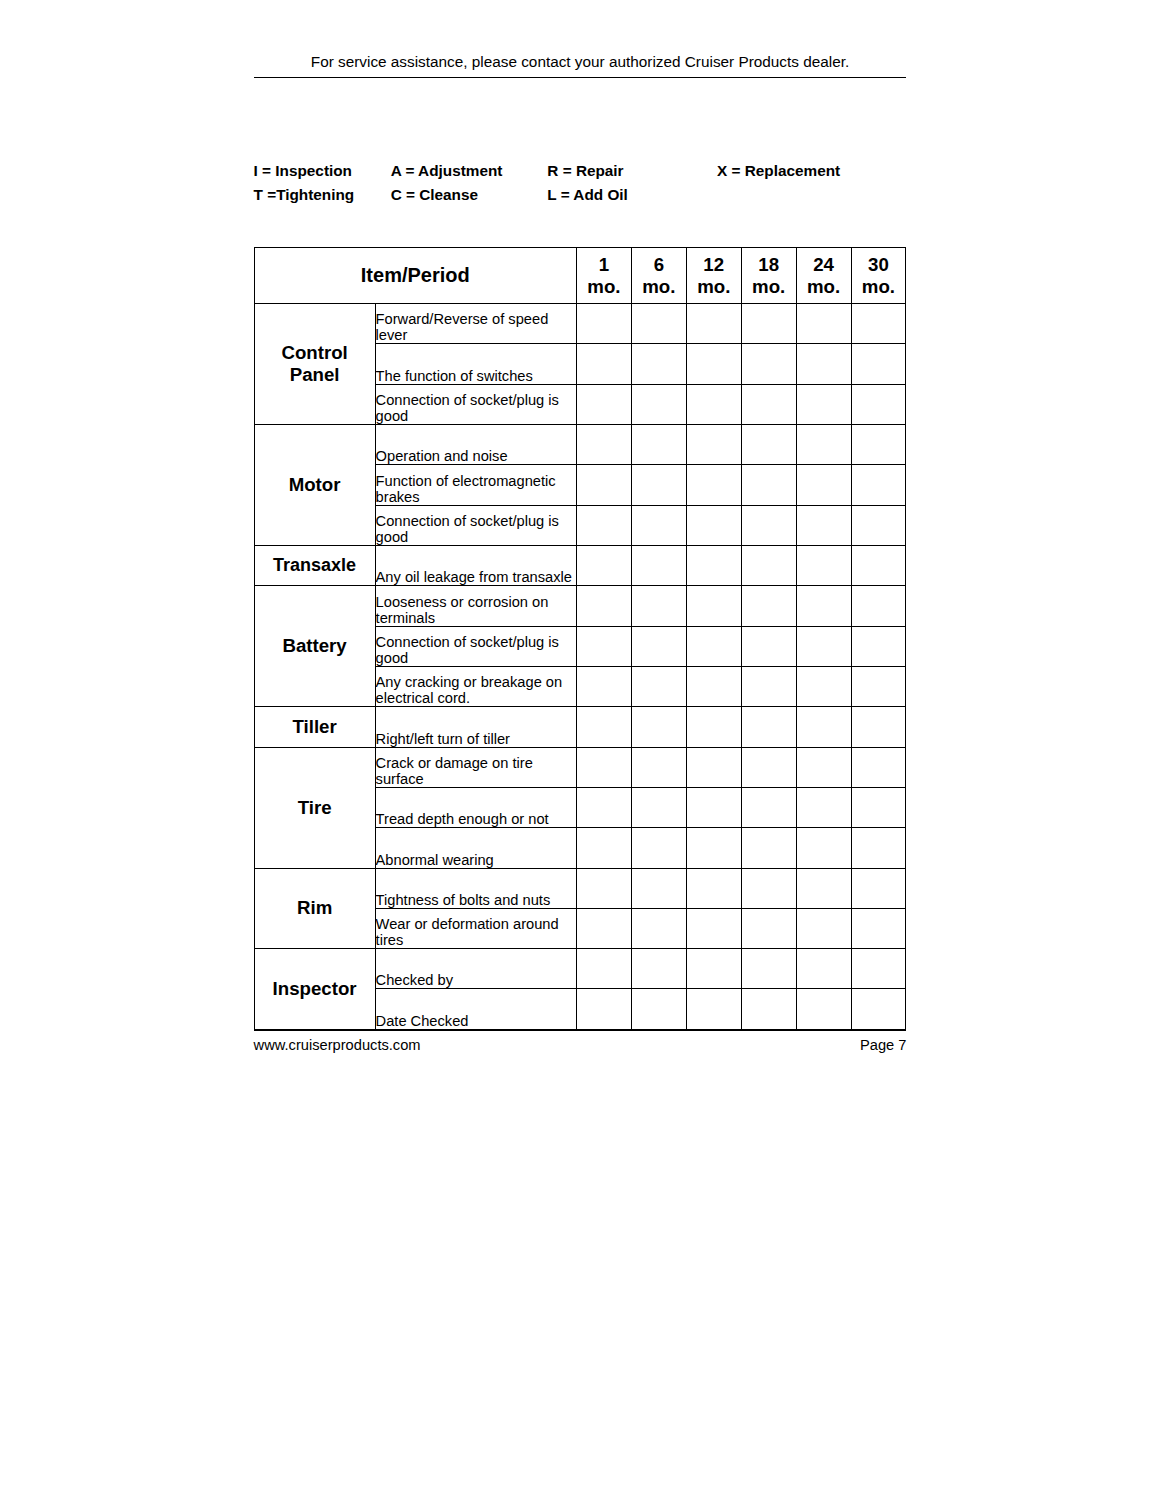For service assistance, please contact your authorized Cruiser Products dealer.
| I = Inspection | A = Adjustment | R = Repair | X = Replacement |
| T =Tightening | C = Cleanse | L = Add Oil | |
| Item/Period | 1 mo. | 6 mo. | 12 mo. | 18 mo. | 24 mo. | 30 mo. |
| --- | --- | --- | --- | --- | --- | --- |
| Control Panel | Forward/Reverse of speed lever | | | | | | |
| The function of switches | | | | | | |
| Connection of socket/plug is good | | | | | | |
| Motor | Operation and noise | | | | | | |
| Function of electromagnetic brakes | | | | | | |
| Connection of socket/plug is good | | | | | | |
| Transaxle | Any oil leakage from transaxle | | | | | | |
| Battery | Looseness or corrosion on terminals | | | | | | |
| Connection of socket/plug is good | | | | | | |
| Any cracking or breakage on electrical cord. | | | | | | |
| Tiller | Right/left turn of tiller | | | | | | |
| Tire | Crack or damage on tire surface | | | | | | |
| Tread depth enough or not | | | | | | |
| Abnormal wearing | | | | | | |
| Rim | Tightness of bolts and nuts | | | | | | |
| Wear or deformation around tires | | | | | | |
| Inspector | Checked by | | | | | | |
| Date Checked | | | | | | |
www.cruiserproducts.com Page 7